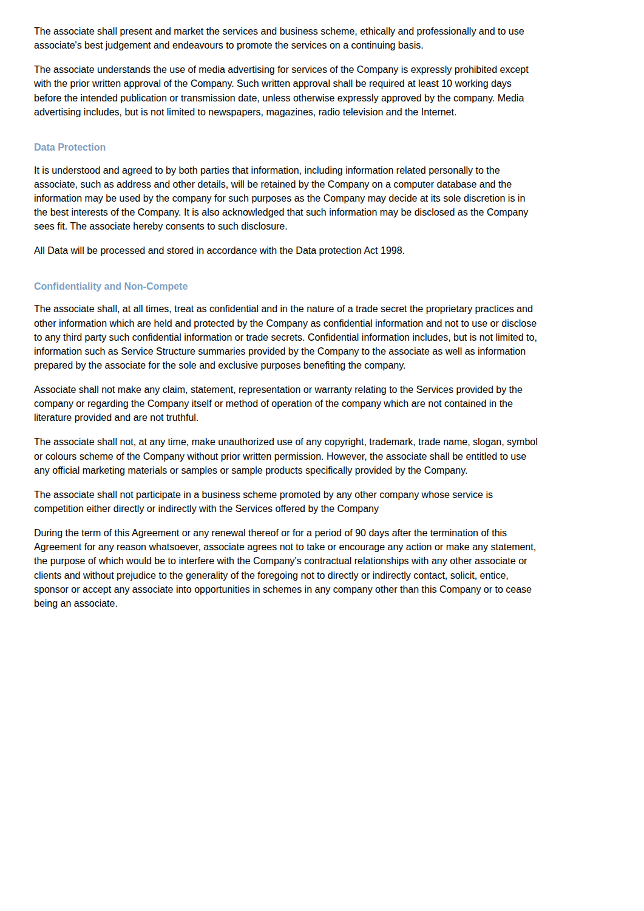The associate shall present and market the services and business scheme, ethically and professionally and to use associate's best judgement and endeavours to promote the services on a continuing basis.
The associate understands the use of media advertising for services of the Company is expressly prohibited except with the prior written approval of the Company. Such written approval shall be required at least 10 working days before the intended publication or transmission date, unless otherwise expressly approved by the company. Media advertising includes, but is not limited to newspapers, magazines, radio television and the Internet.
Data Protection
It is understood and agreed to by both parties that information, including information related personally to the associate, such as address and other details, will be retained by the Company on a computer database and the information may be used by the company for such purposes as the Company may decide at its sole discretion is in the best interests of the Company. It is also acknowledged that such information may be disclosed as the Company sees fit. The associate hereby consents to such disclosure.
All Data will be processed and stored in accordance with the Data protection Act 1998.
Confidentiality and Non-Compete
The associate shall, at all times, treat as confidential and in the nature of a trade secret the proprietary practices and other information which are held and protected by the Company as confidential information and not to use or disclose to any third party such confidential information or trade secrets. Confidential information includes, but is not limited to, information such as Service Structure summaries provided by the Company to the associate as well as information prepared by the associate for the sole and exclusive purposes benefiting the company.
Associate shall not make any claim, statement, representation or warranty relating to the Services provided by the company or regarding the Company itself or method of operation of the company which are not contained in the literature provided and are not truthful.
The associate shall not, at any time, make unauthorized use of any copyright, trademark, trade name, slogan, symbol or colours scheme of the Company without prior written permission. However, the associate shall be entitled to use any official marketing materials or samples or sample products specifically provided by the Company.
The associate shall not participate in a business scheme promoted by any other company whose service is competition either directly or indirectly with the Services offered by the Company
During the term of this Agreement or any renewal thereof or for a period of 90 days after the termination of this Agreement for any reason whatsoever, associate agrees not to take or encourage any action or make any statement, the purpose of which would be to interfere with the Company's contractual relationships with any other associate or clients and without prejudice to the generality of the foregoing not to directly or indirectly contact, solicit, entice, sponsor or accept any associate into opportunities in schemes in any company other than this Company or to cease being an associate.